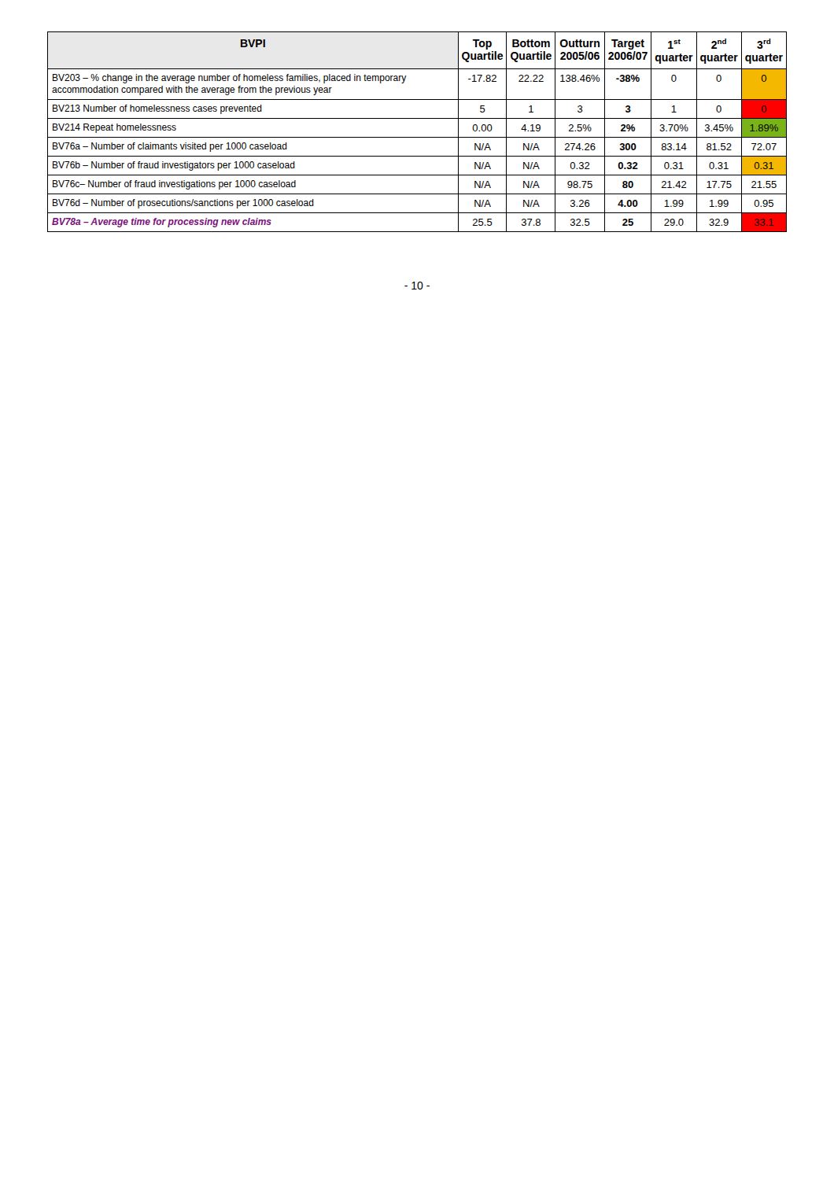| BVPI | Top Quartile | Bottom Quartile | Outturn 2005/06 | Target 2006/07 | 1 st quarter | 2 nd quarter | 3 rd quarter |
| --- | --- | --- | --- | --- | --- | --- | --- |
| BV203 – % change in the average number of homeless families, placed in temporary accommodation compared with the average from the previous year | -17.82 | 22.22 | 138.46% | -38% | 0 | 0 | 0 |
| BV213 Number of homelessness cases prevented | 5 | 1 | 3 | 3 | 1 | 0 | 0 |
| BV214 Repeat homelessness | 0.00 | 4.19 | 2.5% | 2% | 3.70% | 3.45% | 1.89% |
| BV76a – Number of claimants visited per 1000 caseload | N/A | N/A | 274.26 | 300 | 83.14 | 81.52 | 72.07 |
| BV76b – Number of fraud investigators per 1000 caseload | N/A | N/A | 0.32 | 0.32 | 0.31 | 0.31 | 0.31 |
| BV76c– Number of fraud investigations per 1000 caseload | N/A | N/A | 98.75 | 80 | 21.42 | 17.75 | 21.55 |
| BV76d – Number of prosecutions/sanctions per 1000 caseload | N/A | N/A | 3.26 | 4.00 | 1.99 | 1.99 | 0.95 |
| BV78a – Average time for processing new claims | 25.5 | 37.8 | 32.5 | 25 | 29.0 | 32.9 | 33.1 |
- 10 -